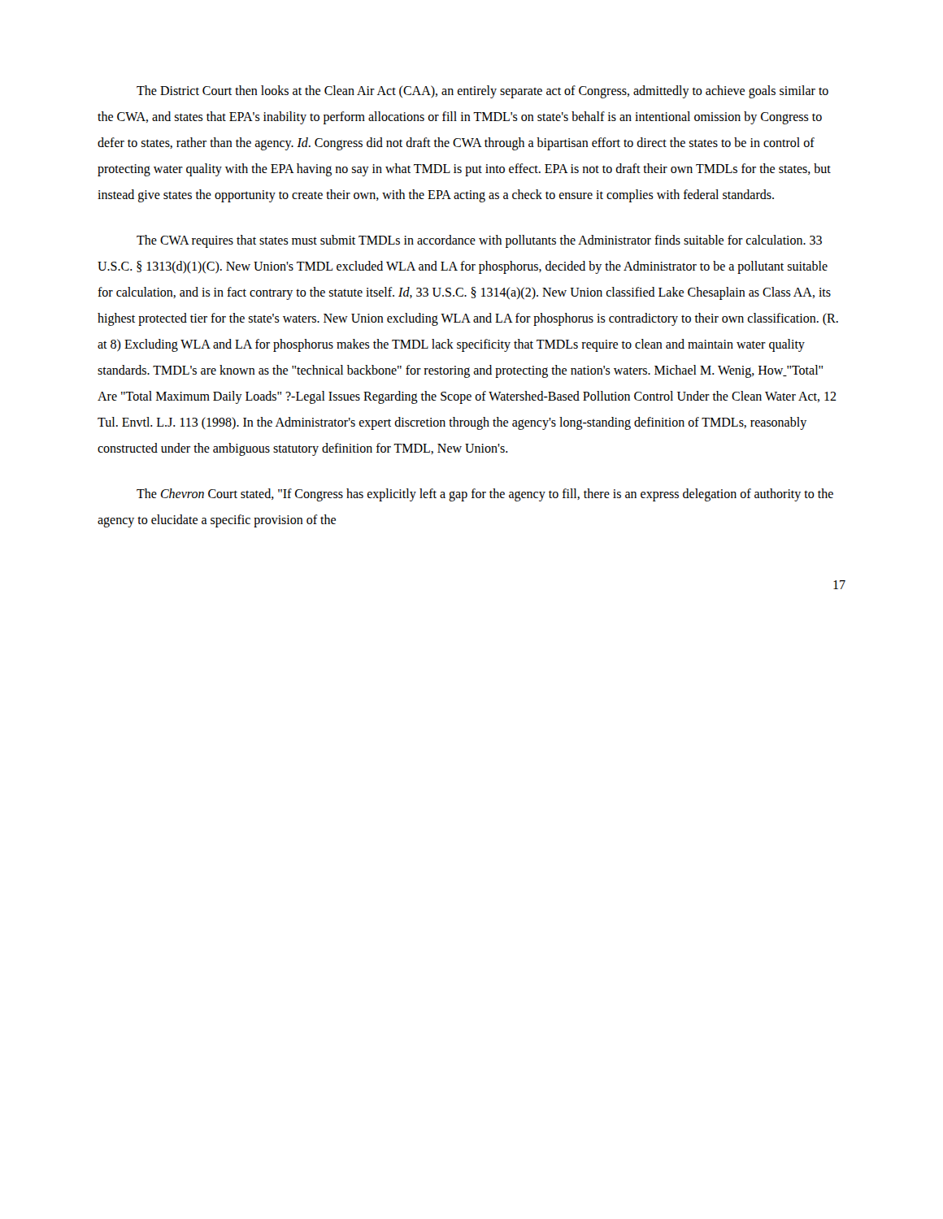The District Court then looks at the Clean Air Act (CAA), an entirely separate act of Congress, admittedly to achieve goals similar to the CWA, and states that EPA's inability to perform allocations or fill in TMDL's on state's behalf is an intentional omission by Congress to defer to states, rather than the agency. Id. Congress did not draft the CWA through a bipartisan effort to direct the states to be in control of protecting water quality with the EPA having no say in what TMDL is put into effect. EPA is not to draft their own TMDLs for the states, but instead give states the opportunity to create their own, with the EPA acting as a check to ensure it complies with federal standards.
The CWA requires that states must submit TMDLs in accordance with pollutants the Administrator finds suitable for calculation. 33 U.S.C. § 1313(d)(1)(C). New Union's TMDL excluded WLA and LA for phosphorus, decided by the Administrator to be a pollutant suitable for calculation, and is in fact contrary to the statute itself. Id, 33 U.S.C. § 1314(a)(2). New Union classified Lake Chesaplain as Class AA, its highest protected tier for the state's waters. New Union excluding WLA and LA for phosphorus is contradictory to their own classification. (R. at 8) Excluding WLA and LA for phosphorus makes the TMDL lack specificity that TMDLs require to clean and maintain water quality standards. TMDL's are known as the "technical backbone" for restoring and protecting the nation's waters. Michael M. Wenig, How "Total" Are "Total Maximum Daily Loads" ?-Legal Issues Regarding the Scope of Watershed-Based Pollution Control Under the Clean Water Act, 12 Tul. Envtl. L.J. 113 (1998). In the Administrator's expert discretion through the agency's long-standing definition of TMDLs, reasonably constructed under the ambiguous statutory definition for TMDL, New Union's.
The Chevron Court stated, "If Congress has explicitly left a gap for the agency to fill, there is an express delegation of authority to the agency to elucidate a specific provision of the
17